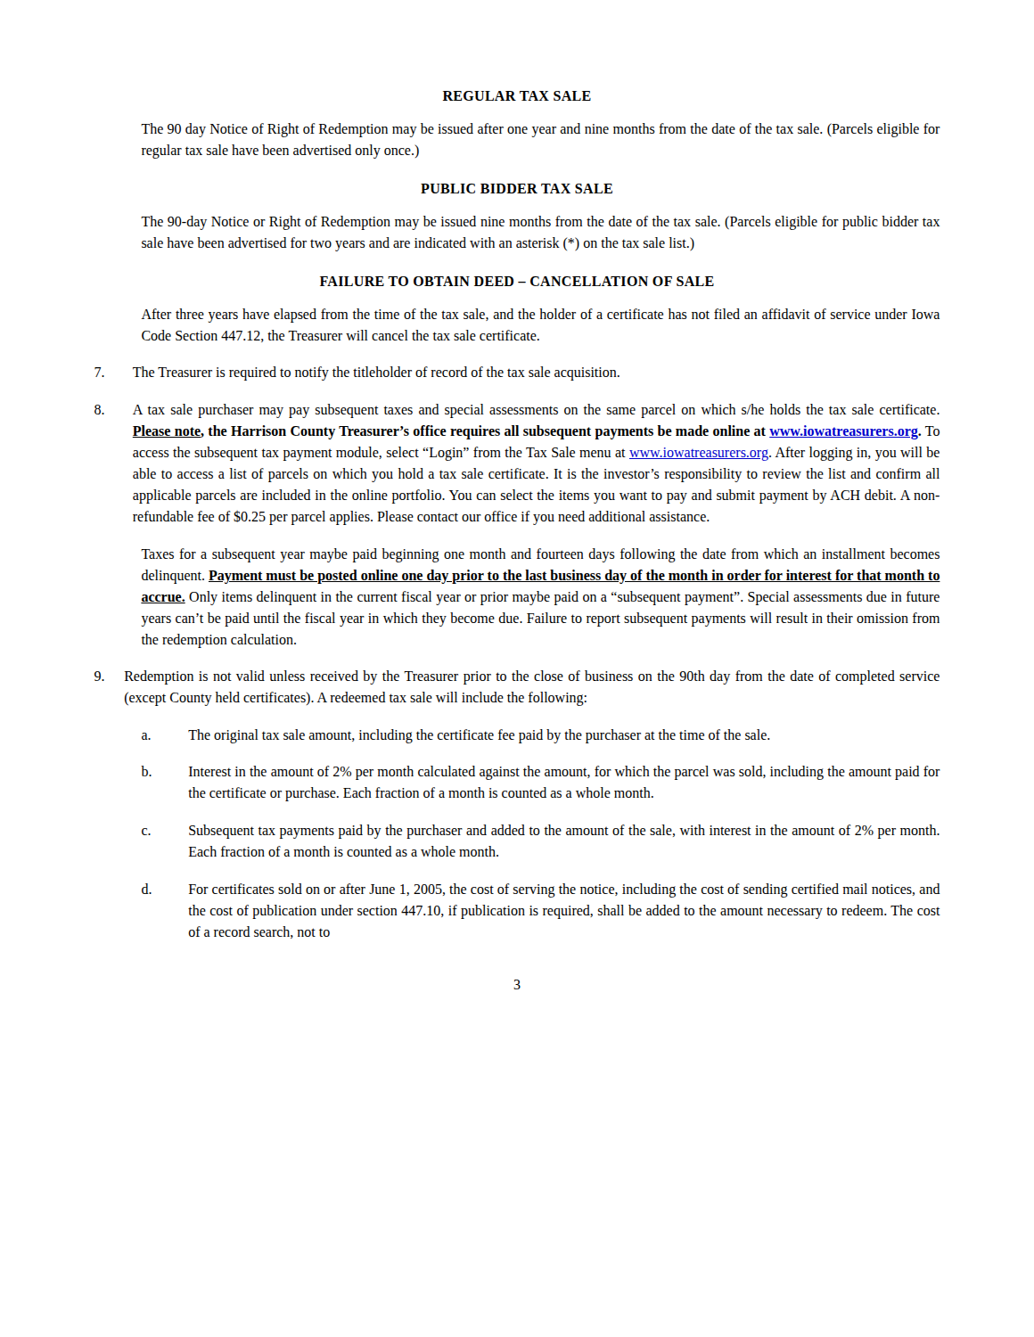REGULAR TAX SALE
The 90 day Notice of Right of Redemption may be issued after one year and nine months from the date of the tax sale. (Parcels eligible for regular tax sale have been advertised only once.)
PUBLIC BIDDER TAX SALE
The 90-day Notice or Right of Redemption may be issued nine months from the date of the tax sale. (Parcels eligible for public bidder tax sale have been advertised for two years and are indicated with an asterisk (*) on the tax sale list.)
FAILURE TO OBTAIN DEED – CANCELLATION OF SALE
After three years have elapsed from the time of the tax sale, and the holder of a certificate has not filed an affidavit of service under Iowa Code Section 447.12, the Treasurer will cancel the tax sale certificate.
7.
The Treasurer is required to notify the titleholder of record of the tax sale acquisition.
8.
A tax sale purchaser may pay subsequent taxes and special assessments on the same parcel on which s/he holds the tax sale certificate. Please note, the Harrison County Treasurer’s office requires all subsequent payments be made online at www.iowatreasurers.org. To access the subsequent tax payment module, select “Login” from the Tax Sale menu at www.iowatreasurers.org. After logging in, you will be able to access a list of parcels on which you hold a tax sale certificate. It is the investor’s responsibility to review the list and confirm all applicable parcels are included in the online portfolio. You can select the items you want to pay and submit payment by ACH debit. A non-refundable fee of $0.25 per parcel applies. Please contact our office if you need additional assistance.
Taxes for a subsequent year maybe paid beginning one month and fourteen days following the date from which an installment becomes delinquent. Payment must be posted online one day prior to the last business day of the month in order for interest for that month to accrue. Only items delinquent in the current fiscal year or prior maybe paid on a “subsequent payment”. Special assessments due in future years can’t be paid until the fiscal year in which they become due. Failure to report subsequent payments will result in their omission from the redemption calculation.
9.
Redemption is not valid unless received by the Treasurer prior to the close of business on the 90th day from the date of completed service (except County held certificates). A redeemed tax sale will include the following:
a.
The original tax sale amount, including the certificate fee paid by the purchaser at the time of the sale.
b.
Interest in the amount of 2% per month calculated against the amount, for which the parcel was sold, including the amount paid for the certificate or purchase. Each fraction of a month is counted as a whole month.
c.
Subsequent tax payments paid by the purchaser and added to the amount of the sale, with interest in the amount of 2% per month. Each fraction of a month is counted as a whole month.
d.
For certificates sold on or after June 1, 2005, the cost of serving the notice, including the cost of sending certified mail notices, and the cost of publication under section 447.10, if publication is required, shall be added to the amount necessary to redeem. The cost of a record search, not to
3